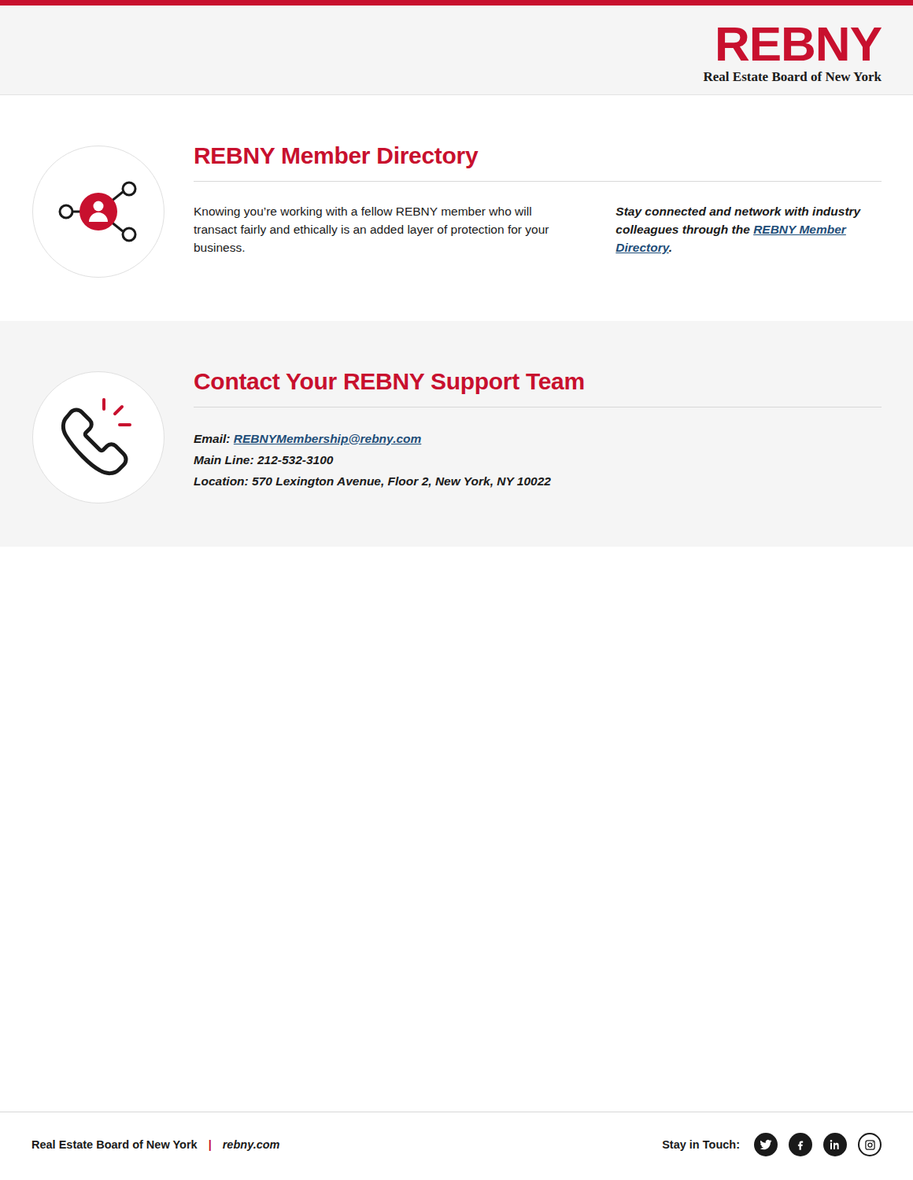REBNY Real Estate Board of New York
REBNY Member Directory
Knowing you’re working with a fellow REBNY member who will transact fairly and ethically is an added layer of protection for your business.
Stay connected and network with industry colleagues through the REBNY Member Directory.
Contact Your REBNY Support Team
Email: REBNYMembership@rebny.com
Main Line: 212-532-3100
Location: 570 Lexington Avenue, Floor 2, New York, NY 10022
Real Estate Board of New York | rebny.com
Stay in Touch: